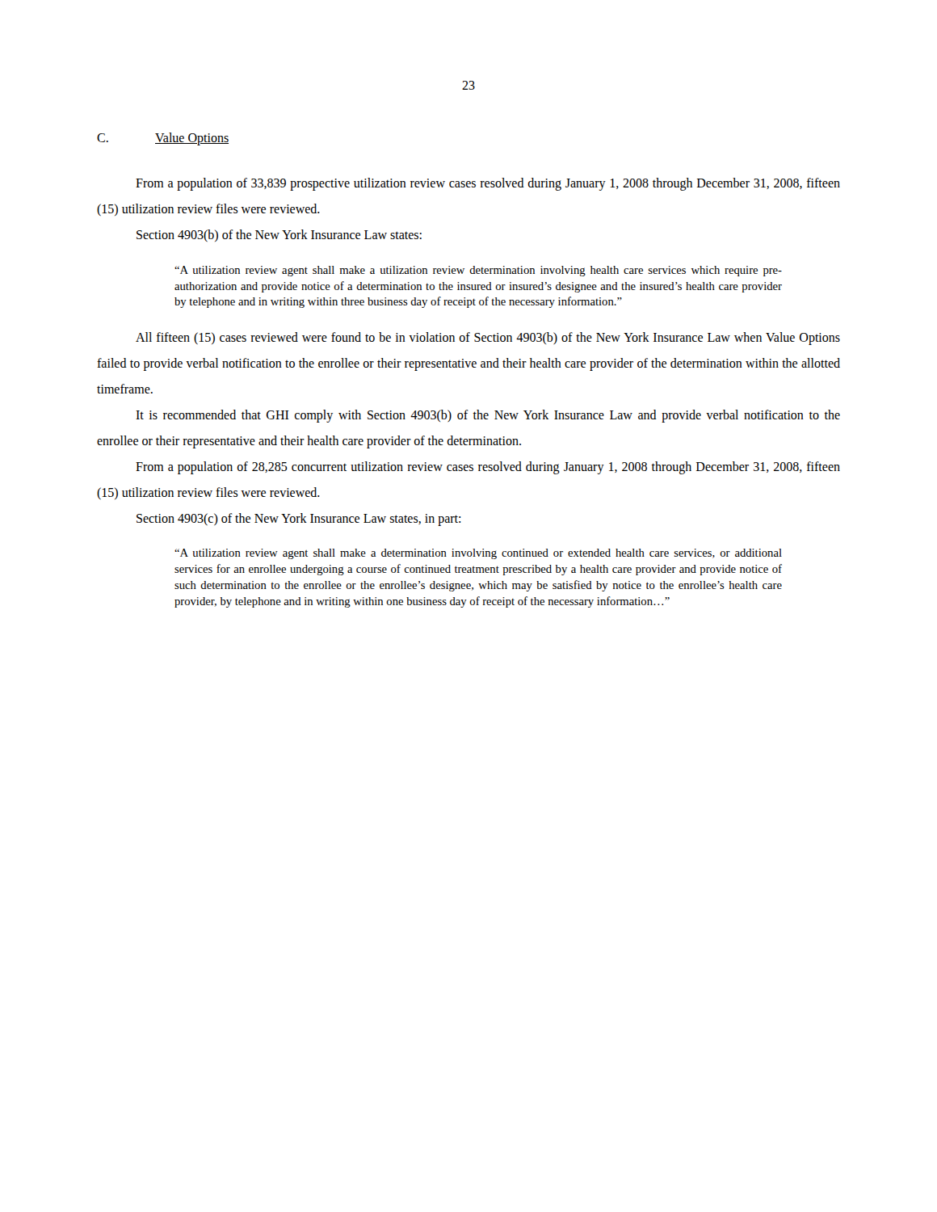23
C. Value Options
From a population of 33,839 prospective utilization review cases resolved during January 1, 2008 through December 31, 2008, fifteen (15) utilization review files were reviewed.
Section 4903(b) of the New York Insurance Law states:
“A utilization review agent shall make a utilization review determination involving health care services which require pre-authorization and provide notice of a determination to the insured or insured’s designee and the insured’s health care provider by telephone and in writing within three business day of receipt of the necessary information.”
All fifteen (15) cases reviewed were found to be in violation of Section 4903(b) of the New York Insurance Law when Value Options failed to provide verbal notification to the enrollee or their representative and their health care provider of the determination within the allotted timeframe.
It is recommended that GHI comply with Section 4903(b) of the New York Insurance Law and provide verbal notification to the enrollee or their representative and their health care provider of the determination.
From a population of 28,285 concurrent utilization review cases resolved during January 1, 2008 through December 31, 2008, fifteen (15) utilization review files were reviewed.
Section 4903(c) of the New York Insurance Law states, in part:
“A utilization review agent shall make a determination involving continued or extended health care services, or additional services for an enrollee undergoing a course of continued treatment prescribed by a health care provider and provide notice of such determination to the enrollee or the enrollee’s designee, which may be satisfied by notice to the enrollee’s health care provider, by telephone and in writing within one business day of receipt of the necessary information…”